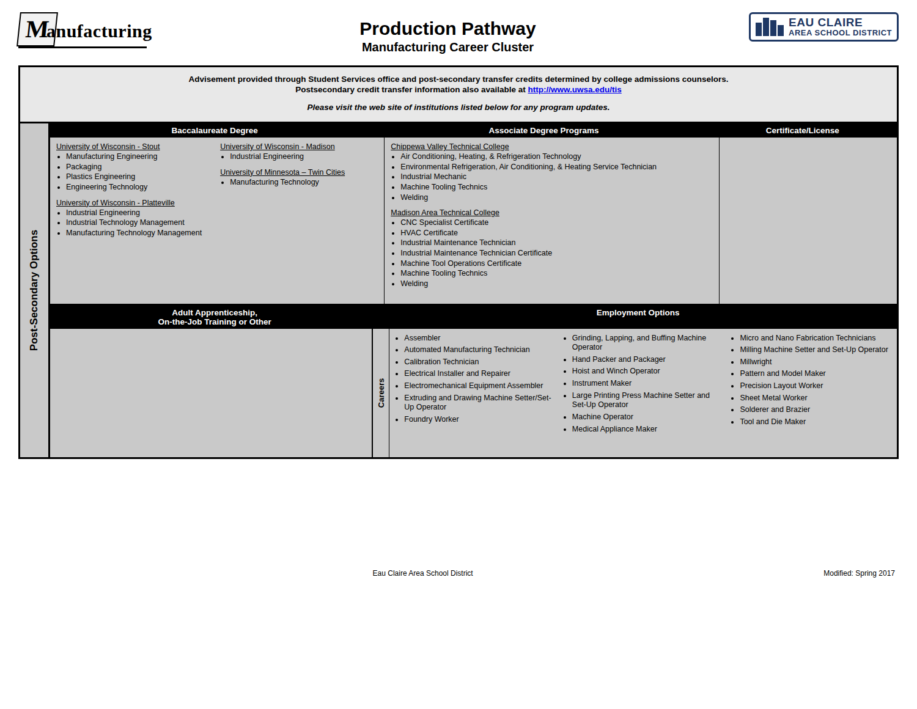M
anufacturing
Production Pathway
Manufacturing Career Cluster
EAU CLAIRE
AREA SCHOOL DISTRICT
Advisement provided through Student Services office and post-secondary transfer credits determined by college admissions counselors.
Postsecondary credit transfer information also available at http://www.uwsa.edu/tis
Please visit the web site of institutions listed below for any program updates.
Post-Secondary Options
Baccalaureate Degree
Associate Degree Programs
Certificate/License
University of Wisconsin - Stout
Manufacturing Engineering
Packaging
Plastics Engineering
Engineering Technology
University of Wisconsin - Platteville
Industrial Engineering
Industrial Technology Management
Manufacturing Technology Management
University of Wisconsin - Madison
Industrial Engineering
University of Minnesota – Twin Cities
Manufacturing Technology
Chippewa Valley Technical College
Air Conditioning, Heating, & Refrigeration Technology
Environmental Refrigeration, Air Conditioning, & Heating Service Technician
Industrial Mechanic
Machine Tooling Technics
Welding
Madison Area Technical College
CNC Specialist Certificate
HVAC Certificate
Industrial Maintenance Technician
Industrial Maintenance Technician Certificate
Machine Tool Operations Certificate
Machine Tooling Technics
Welding
Adult Apprenticeship,
On-the-Job Training or Other
Employment Options
Careers
Assembler
Automated Manufacturing Technician
Calibration Technician
Electrical Installer and Repairer
Electromechanical Equipment Assembler
Extruding and Drawing Machine Setter/Set-Up Operator
Foundry Worker
Grinding, Lapping, and Buffing Machine Operator
Hand Packer and Packager
Hoist and Winch Operator
Instrument Maker
Large Printing Press Machine Setter and Set-Up Operator
Machine Operator
Medical Appliance Maker
Micro and Nano Fabrication Technicians
Milling Machine Setter and Set-Up Operator
Millwright
Pattern and Model Maker
Precision Layout Worker
Sheet Metal Worker
Solderer and Brazier
Tool and Die Maker
Eau Claire Area School District
Modified: Spring 2017